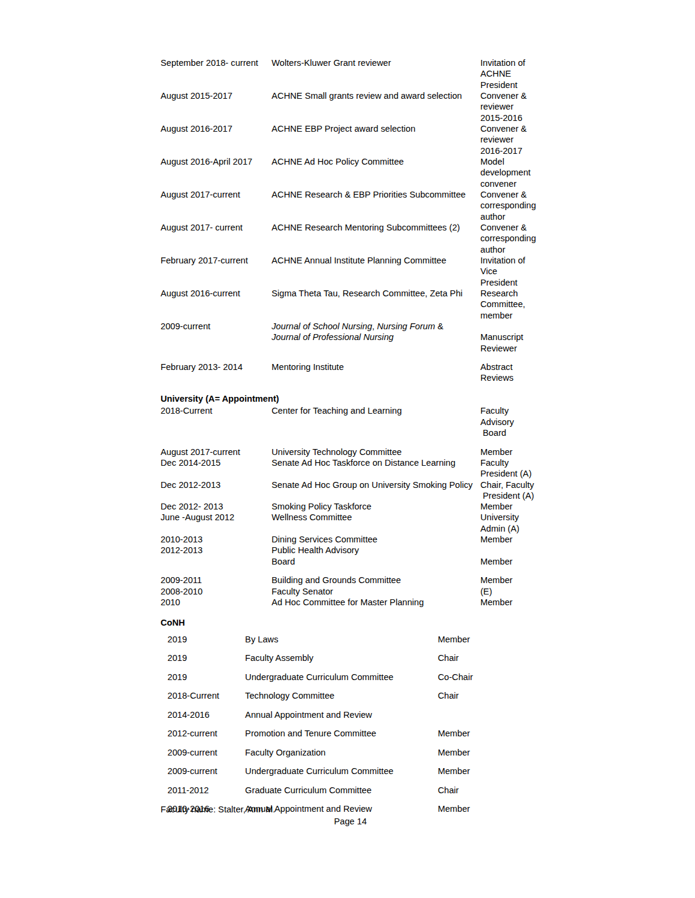| September 2018- current | Wolters-Kluwer Grant reviewer | Invitation of ACHNE President |
| August 2015-2017 | ACHNE Small grants review and award selection | Convener & reviewer 2015-2016 |
| August 2016-2017 | ACHNE EBP Project award selection | Convener & reviewer 2016-2017 |
| August 2016-April 2017 | ACHNE Ad Hoc Policy Committee | Model development convener |
| August 2017-current | ACHNE Research & EBP Priorities Subcommittee | Convener & corresponding author |
| August 2017- current | ACHNE Research Mentoring Subcommittees (2) | Convener & corresponding author |
| February 2017-current | ACHNE Annual Institute Planning Committee | Invitation of Vice President |
| August 2016-current | Sigma Theta Tau, Research Committee, Zeta Phi | Research Committee, member |
| 2009-current | Journal of School Nursing , Nursing Forum & Journal of Professional Nursing | Manuscript Reviewer |
| February 2013- 2014 | Mentoring Institute | Abstract Reviews |
University (A= Appointment)
| 2018-Current | Center for Teaching and Learning | Faculty Advisory Board |
| August 2017-current | University Technology Committee | Member |
| Dec 2014-2015 | Senate Ad Hoc Taskforce on Distance Learning | Faculty President (A) |
| Dec 2012-2013 | Senate Ad Hoc Group on University Smoking Policy | Chair, Faculty President (A) |
| Dec 2012- 2013 | Smoking Policy Taskforce | Member |
| June -August 2012 | Wellness Committee | University Admin (A) |
| 2010-2013 | Dining Services Committee | Member |
| 2012-2013 | Public Health Advisory Board | Member |
| 2009-2011 | Building and Grounds Committee | Member |
| 2008-2010 | Faculty Senator | (E) |
| 2010 | Ad Hoc Committee for Master Planning | Member |
CoNH
| 2019 | By Laws | Member |
| 2019 | Faculty Assembly | Chair |
| 2019 | Undergraduate Curriculum Committee | Co-Chair |
| 2018-Current | Technology Committee | Chair |
| 2014-2016 | Annual Appointment and Review | |
| 2012-current | Promotion and Tenure Committee | Member |
| 2009-current | Faculty Organization | Member |
| 2009-current | Undergraduate Curriculum Committee | Member |
| 2011-2012 | Graduate Curriculum Committee | Chair |
| 2010-2016 | Annual Appointment and Review | Member |
Faculty name: Stalter, Ann M.
Page 14